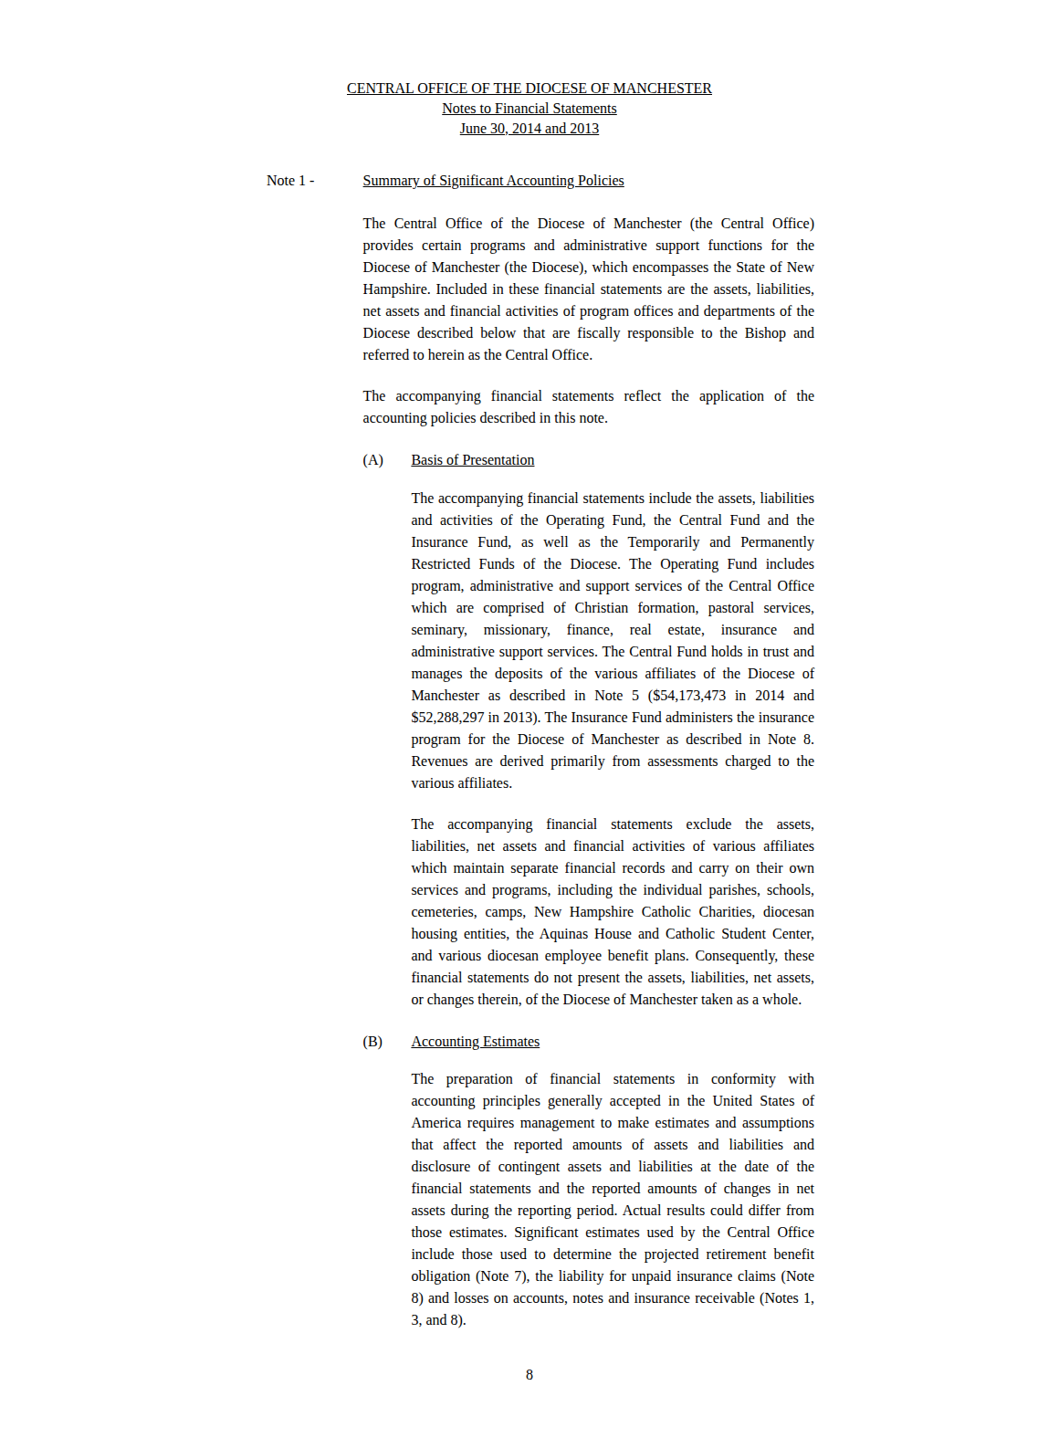CENTRAL OFFICE OF THE DIOCESE OF MANCHESTER
Notes to Financial Statements
June 30, 2014 and 2013
Note 1 -
Summary of Significant Accounting Policies
The Central Office of the Diocese of Manchester (the Central Office) provides certain programs and administrative support functions for the Diocese of Manchester (the Diocese), which encompasses the State of New Hampshire. Included in these financial statements are the assets, liabilities, net assets and financial activities of program offices and departments of the Diocese described below that are fiscally responsible to the Bishop and referred to herein as the Central Office.
The accompanying financial statements reflect the application of the accounting policies described in this note.
(A)
Basis of Presentation
The accompanying financial statements include the assets, liabilities and activities of the Operating Fund, the Central Fund and the Insurance Fund, as well as the Temporarily and Permanently Restricted Funds of the Diocese. The Operating Fund includes program, administrative and support services of the Central Office which are comprised of Christian formation, pastoral services, seminary, missionary, finance, real estate, insurance and administrative support services. The Central Fund holds in trust and manages the deposits of the various affiliates of the Diocese of Manchester as described in Note 5 ($54,173,473 in 2014 and $52,288,297 in 2013). The Insurance Fund administers the insurance program for the Diocese of Manchester as described in Note 8. Revenues are derived primarily from assessments charged to the various affiliates.
The accompanying financial statements exclude the assets, liabilities, net assets and financial activities of various affiliates which maintain separate financial records and carry on their own services and programs, including the individual parishes, schools, cemeteries, camps, New Hampshire Catholic Charities, diocesan housing entities, the Aquinas House and Catholic Student Center, and various diocesan employee benefit plans. Consequently, these financial statements do not present the assets, liabilities, net assets, or changes therein, of the Diocese of Manchester taken as a whole.
(B)
Accounting Estimates
The preparation of financial statements in conformity with accounting principles generally accepted in the United States of America requires management to make estimates and assumptions that affect the reported amounts of assets and liabilities and disclosure of contingent assets and liabilities at the date of the financial statements and the reported amounts of changes in net assets during the reporting period. Actual results could differ from those estimates. Significant estimates used by the Central Office include those used to determine the projected retirement benefit obligation (Note 7), the liability for unpaid insurance claims (Note 8) and losses on accounts, notes and insurance receivable (Notes 1, 3, and 8).
8